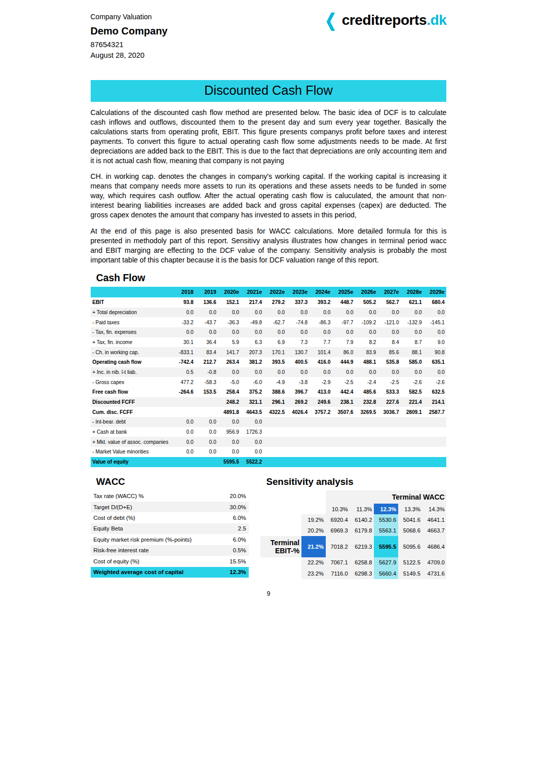Company Valuation
Demo Company
87654321
August 28, 2020
❮ creditreports.dk
Discounted Cash Flow
Calculations of the discounted cash flow method are presented below. The basic idea of DCF is to calculate cash inflows and outflows, discounted them to the present day and sum every year together. Basically the calculations starts from operating profit, EBIT. This figure presents companys profit before taxes and interest payments. To convert this figure to actual operating cash flow some adjustments needs to be made. At first depreciations are added back to the EBIT. This is due to the fact that depreciations are only accounting item and it is not actual cash flow, meaning that company is not paying
CH. in working cap. denotes the changes in company's working capital. If the working capital is increasing it means that company needs more assets to run its operations and these assets needs to be funded in some way, which requires cash outflow. After the actual operating cash flow is caluculated, the amount that non-interest bearing liabilities increases are added back and gross capital expenses (capex) are deducted. The gross capex denotes the amount that company has invested to assets in this period,
At the end of this page is also presented basis for WACC calculations. More detailed formula for this is presented in methodoly part of this report. Sensitivy analysis illustrates how changes in terminal period wacc and EBIT marging are effecting to the DCF value of the company. Sensitivity analysis is probably the most important table of this chapter because it is the basis for DCF valuation range of this report.
Cash Flow
| | 2018 | 2019 | 2020e | 2021e | 2022e | 2023e | 2024e | 2025e | 2026e | 2027e | 2028e | 2029e |
| --- | --- | --- | --- | --- | --- | --- | --- | --- | --- | --- | --- | --- |
| EBIT | 93.8 | 136.6 | 152.1 | 217.4 | 279.2 | 337.3 | 393.2 | 448.7 | 505.2 | 562.7 | 621.1 | 680.4 |
| + Total depreciation | 0.0 | 0.0 | 0.0 | 0.0 | 0.0 | 0.0 | 0.0 | 0.0 | 0.0 | 0.0 | 0.0 | 0.0 |
| - Paid taxes | -33.2 | -43.7 | -36.3 | -49.8 | -62.7 | -74.8 | -86.3 | -97.7 | -109.2 | -121.0 | -132.9 | -145.1 |
| - Tax, fin. expenses | 0.0 | 0.0 | 0.0 | 0.0 | 0.0 | 0.0 | 0.0 | 0.0 | 0.0 | 0.0 | 0.0 | 0.0 |
| + Tax, fin. income | 30.1 | 36.4 | 5.9 | 6.3 | 6.9 | 7.3 | 7.7 | 7.9 | 8.2 | 8.4 | 8.7 | 9.0 |
| - Ch. in working cap. | -833.1 | 83.4 | 141.7 | 207.3 | 170.1 | 130.7 | 101.4 | 86.0 | 83.9 | 85.6 | 88.1 | 90.8 |
| Operating cash flow | -742.4 | 212.7 | 263.4 | 381.2 | 393.5 | 400.5 | 416.0 | 444.9 | 488.1 | 535.8 | 585.0 | 635.1 |
| + Inc. in nib. l-t liab. | 0.5 | -0.8 | 0.0 | 0.0 | 0.0 | 0.0 | 0.0 | 0.0 | 0.0 | 0.0 | 0.0 | 0.0 |
| - Gross capex | 477.2 | -58.3 | -5.0 | -6.0 | -4.9 | -3.8 | -2.9 | -2.5 | -2.4 | -2.5 | -2.6 | -2.6 |
| Free cash flow | -264.6 | 153.5 | 258.4 | 375.2 | 388.6 | 396.7 | 413.0 | 442.4 | 485.6 | 533.3 | 582.5 | 632.5 |
| Discounted FCFF | | | 248.2 | 321.1 | 296.1 | 269.2 | 249.6 | 238.1 | 232.8 | 227.6 | 221.4 | 214.1 |
| Cum. disc. FCFF | | | 4891.8 | 4643.5 | 4322.5 | 4026.4 | 3757.2 | 3507.6 | 3269.5 | 3036.7 | 2809.1 | 2587.7 |
| - Int-bear. debt | 0.0 | 0.0 | 0.0 | 0.0 | | | | | | | | |
| + Cash at bank | 0.0 | 0.0 | 956.9 | 1726.3 | | | | | | | | |
| + Mkt. value of assoc. companies | 0.0 | 0.0 | 0.0 | 0.0 | | | | | | | | |
| - Market Value minorities | 0.0 | 0.0 | 0.0 | 0.0 | | | | | | | | |
| Value of equity | | | 5595.5 | 5522.2 | | | | | | | | |
WACC
| Tax rate (WACC) % | 20.0% |
| Target D/(D+E) | 30.0% |
| Cost of debt (%) | 6.0% |
| Equity Beta | 2.5 |
| Equity market risk premium (%-points) | 6.0% |
| Risk-free interest rate | 0.5% |
| Cost of equity (%) | 15.5% |
| Weighted average cost of capital | 12.3% |
Sensitivity analysis
| | | Terminal WACC |
| | | 10.3% | 11.3% | 12.3% | 13.3% | 14.3% |
| | 19.2% | 6920.4 | 6140.2 | 5530.6 | 5041.6 | 4641.1 |
| | 20.2% | 6969.3 | 6179.8 | 5563.1 | 5068.6 | 4663.7 |
| Terminal EBIT-% | 21.2% | 7018.2 | 6219.3 | 5595.5 | 5095.6 | 4686.4 |
| | 22.2% | 7067.1 | 6258.8 | 5627.9 | 5122.5 | 4709.0 |
| | 23.2% | 7116.0 | 6298.3 | 5660.4 | 5149.5 | 4731.6 |
9